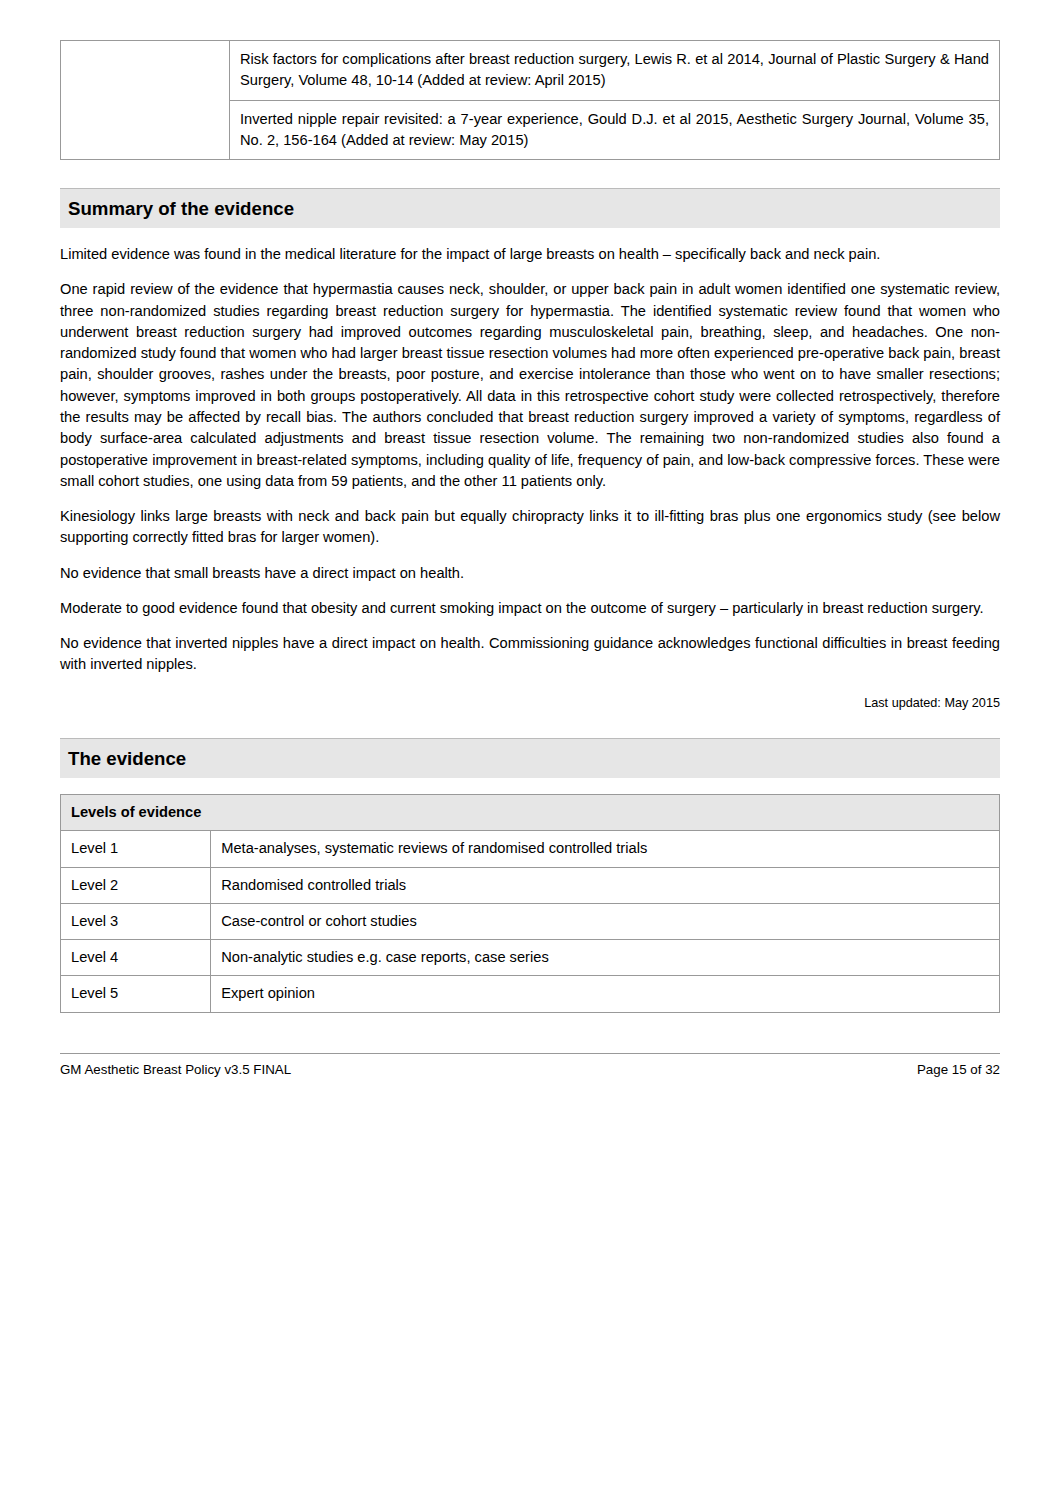| | Risk factors for complications after breast reduction surgery, Lewis R. et al 2014, Journal of Plastic Surgery & Hand Surgery, Volume 48, 10-14 (Added at review: April 2015) |
| | Inverted nipple repair revisited: a 7-year experience, Gould D.J. et al 2015, Aesthetic Surgery Journal, Volume 35, No. 2, 156-164 (Added at review: May 2015) |
Summary of the evidence
Limited evidence was found in the medical literature for the impact of large breasts on health – specifically back and neck pain.
One rapid review of the evidence that hypermastia causes neck, shoulder, or upper back pain in adult women identified one systematic review, three non-randomized studies regarding breast reduction surgery for hypermastia. The identified systematic review found that women who underwent breast reduction surgery had improved outcomes regarding musculoskeletal pain, breathing, sleep, and headaches. One non-randomized study found that women who had larger breast tissue resection volumes had more often experienced pre-operative back pain, breast pain, shoulder grooves, rashes under the breasts, poor posture, and exercise intolerance than those who went on to have smaller resections; however, symptoms improved in both groups postoperatively. All data in this retrospective cohort study were collected retrospectively, therefore the results may be affected by recall bias. The authors concluded that breast reduction surgery improved a variety of symptoms, regardless of body surface-area calculated adjustments and breast tissue resection volume. The remaining two non-randomized studies also found a postoperative improvement in breast-related symptoms, including quality of life, frequency of pain, and low-back compressive forces. These were small cohort studies, one using data from 59 patients, and the other 11 patients only.
Kinesiology links large breasts with neck and back pain but equally chiropracty links it to ill-fitting bras plus one ergonomics study (see below supporting correctly fitted bras for larger women).
No evidence that small breasts have a direct impact on health.
Moderate to good evidence found that obesity and current smoking impact on the outcome of surgery – particularly in breast reduction surgery.
No evidence that inverted nipples have a direct impact on health. Commissioning guidance acknowledges functional difficulties in breast feeding with inverted nipples.
Last updated: May 2015
The evidence
| Levels of evidence |
| --- |
| Level 1 | Meta-analyses, systematic reviews of randomised controlled trials |
| Level 2 | Randomised controlled trials |
| Level 3 | Case-control or cohort studies |
| Level 4 | Non-analytic studies e.g. case reports, case series |
| Level 5 | Expert opinion |
GM Aesthetic Breast Policy v3.5 FINAL Page 15 of 32